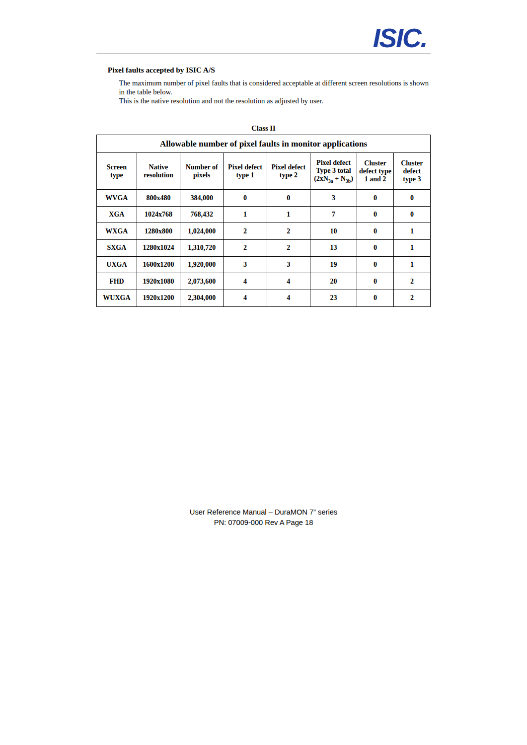ISIC.
Pixel faults accepted by ISIC A/S
The maximum number of pixel faults that is considered acceptable at different screen resolutions is shown in the table below.
This is the native resolution and not the resolution as adjusted by user.
Class II
Allowable number of pixel faults in monitor applications
| Screen type | Native resolution | Number of pixels | Pixel defect type 1 | Pixel defect type 2 | Pixel defect Type 3 total (2xN 3a + N 3b ) | Cluster defect type 1 and 2 | Cluster defect type 3 |
| --- | --- | --- | --- | --- | --- | --- | --- |
| WVGA | 800x480 | 384,000 | 0 | 0 | 3 | 0 | 0 |
| XGA | 1024x768 | 768,432 | 1 | 1 | 7 | 0 | 0 |
| WXGA | 1280x800 | 1,024,000 | 2 | 2 | 10 | 0 | 1 |
| SXGA | 1280x1024 | 1,310,720 | 2 | 2 | 13 | 0 | 1 |
| UXGA | 1600x1200 | 1,920,000 | 3 | 3 | 19 | 0 | 1 |
| FHD | 1920x1080 | 2,073,600 | 4 | 4 | 20 | 0 | 2 |
| WUXGA | 1920x1200 | 2,304,000 | 4 | 4 | 23 | 0 | 2 |
User Reference Manual – DuraMON 7” series
PN: 07009-000 Rev A Page 18